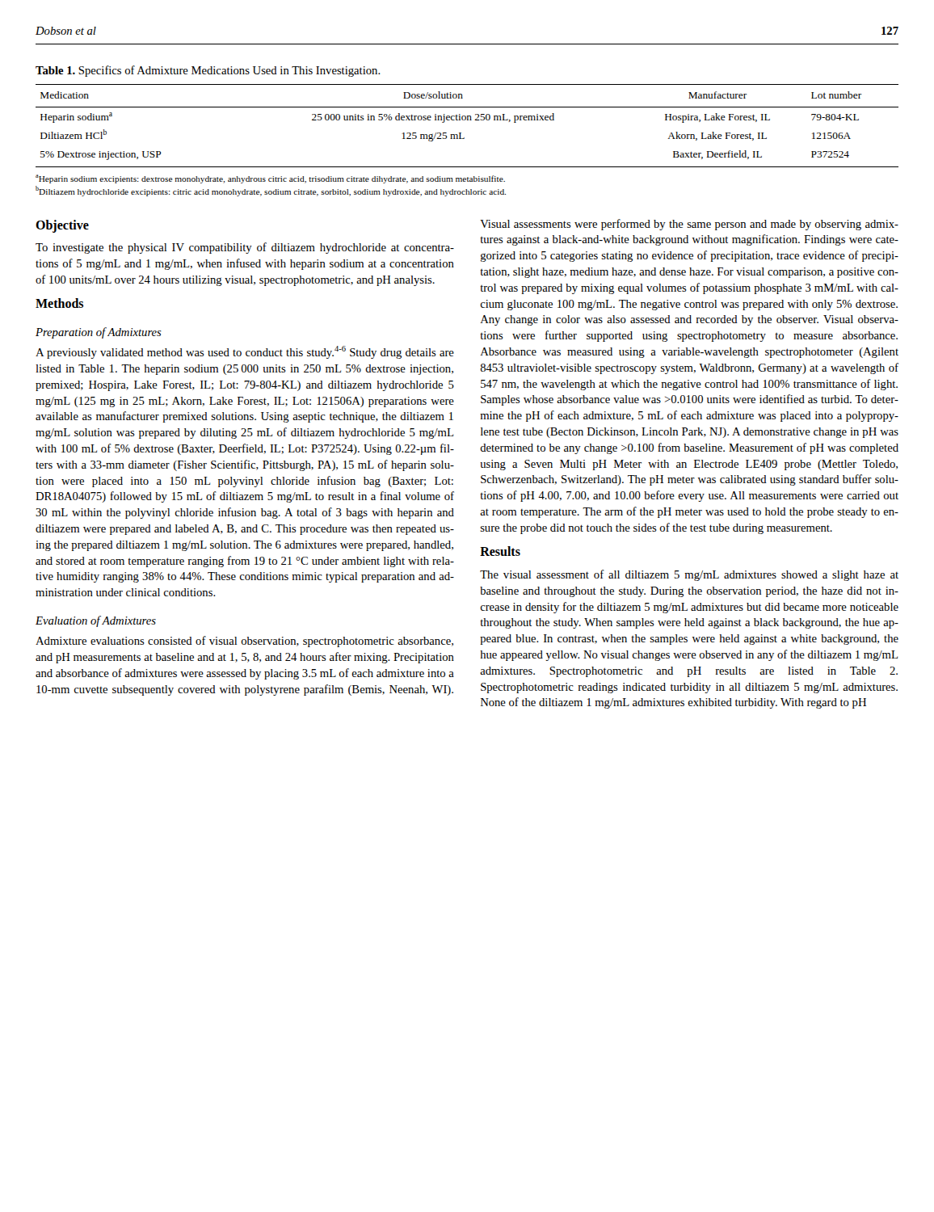Dobson et al 127
Table 1. Specifics of Admixture Medications Used in This Investigation.
| Medication | Dose/solution | Manufacturer | Lot number |
| --- | --- | --- | --- |
| Heparin sodium a | 25 000 units in 5% dextrose injection 250 mL, premixed | Hospira, Lake Forest, IL | 79-804-KL |
| Diltiazem HCl b | 125 mg/25 mL | Akorn, Lake Forest, IL | 121506A |
| 5% Dextrose injection, USP | | Baxter, Deerfield, IL | P372524 |
aHeparin sodium excipients: dextrose monohydrate, anhydrous citric acid, trisodium citrate dihydrate, and sodium metabisulfite.
bDiltiazem hydrochloride excipients: citric acid monohydrate, sodium citrate, sorbitol, sodium hydroxide, and hydrochloric acid.
Objective
To investigate the physical IV compatibility of diltiazem hydrochloride at concentrations of 5 mg/mL and 1 mg/mL, when infused with heparin sodium at a concentration of 100 units/mL over 24 hours utilizing visual, spectrophotometric, and pH analysis.
Methods
Preparation of Admixtures
A previously validated method was used to conduct this study.4-6 Study drug details are listed in Table 1. The heparin sodium (25 000 units in 250 mL 5% dextrose injection, premixed; Hospira, Lake Forest, IL; Lot: 79-804-KL) and diltiazem hydrochloride 5 mg/mL (125 mg in 25 mL; Akorn, Lake Forest, IL; Lot: 121506A) preparations were available as manufacturer premixed solutions. Using aseptic technique, the diltiazem 1 mg/mL solution was prepared by diluting 25 mL of diltiazem hydrochloride 5 mg/mL with 100 mL of 5% dextrose (Baxter, Deerfield, IL; Lot: P372524). Using 0.22-µm filters with a 33-mm diameter (Fisher Scientific, Pittsburgh, PA), 15 mL of heparin solution were placed into a 150 mL polyvinyl chloride infusion bag (Baxter; Lot: DR18A04075) followed by 15 mL of diltiazem 5 mg/mL to result in a final volume of 30 mL within the polyvinyl chloride infusion bag. A total of 3 bags with heparin and diltiazem were prepared and labeled A, B, and C. This procedure was then repeated using the prepared diltiazem 1 mg/mL solution. The 6 admixtures were prepared, handled, and stored at room temperature ranging from 19 to 21 °C under ambient light with relative humidity ranging 38% to 44%. These conditions mimic typical preparation and administration under clinical conditions.
Evaluation of Admixtures
Admixture evaluations consisted of visual observation, spectrophotometric absorbance, and pH measurements at baseline and at 1, 5, 8, and 24 hours after mixing. Precipitation and absorbance of admixtures were assessed by placing 3.5 mL of each admixture into a 10-mm cuvette subsequently covered with polystyrene parafilm (Bemis, Neenah, WI). Visual assessments were performed by the same person and made by observing admixtures against a black-and-white background without magnification. Findings were categorized into 5 categories stating no evidence of precipitation, trace evidence of precipitation, slight haze, medium haze, and dense haze. For visual comparison, a positive control was prepared by mixing equal volumes of potassium phosphate 3 mM/mL with calcium gluconate 100 mg/mL. The negative control was prepared with only 5% dextrose. Any change in color was also assessed and recorded by the observer. Visual observations were further supported using spectrophotometry to measure absorbance. Absorbance was measured using a variable-wavelength spectrophotometer (Agilent 8453 ultraviolet-visible spectroscopy system, Waldbronn, Germany) at a wavelength of 547 nm, the wavelength at which the negative control had 100% transmittance of light. Samples whose absorbance value was >0.0100 units were identified as turbid. To determine the pH of each admixture, 5 mL of each admixture was placed into a polypropylene test tube (Becton Dickinson, Lincoln Park, NJ). A demonstrative change in pH was determined to be any change >0.100 from baseline. Measurement of pH was completed using a Seven Multi pH Meter with an Electrode LE409 probe (Mettler Toledo, Schwerzenbach, Switzerland). The pH meter was calibrated using standard buffer solutions of pH 4.00, 7.00, and 10.00 before every use. All measurements were carried out at room temperature. The arm of the pH meter was used to hold the probe steady to ensure the probe did not touch the sides of the test tube during measurement.
Results
The visual assessment of all diltiazem 5 mg/mL admixtures showed a slight haze at baseline and throughout the study. During the observation period, the haze did not increase in density for the diltiazem 5 mg/mL admixtures but did became more noticeable throughout the study. When samples were held against a black background, the hue appeared blue. In contrast, when the samples were held against a white background, the hue appeared yellow. No visual changes were observed in any of the diltiazem 1 mg/mL admixtures. Spectrophotometric and pH results are listed in Table 2. Spectrophotometric readings indicated turbidity in all diltiazem 5 mg/mL admixtures. None of the diltiazem 1 mg/mL admixtures exhibited turbidity. With regard to pH